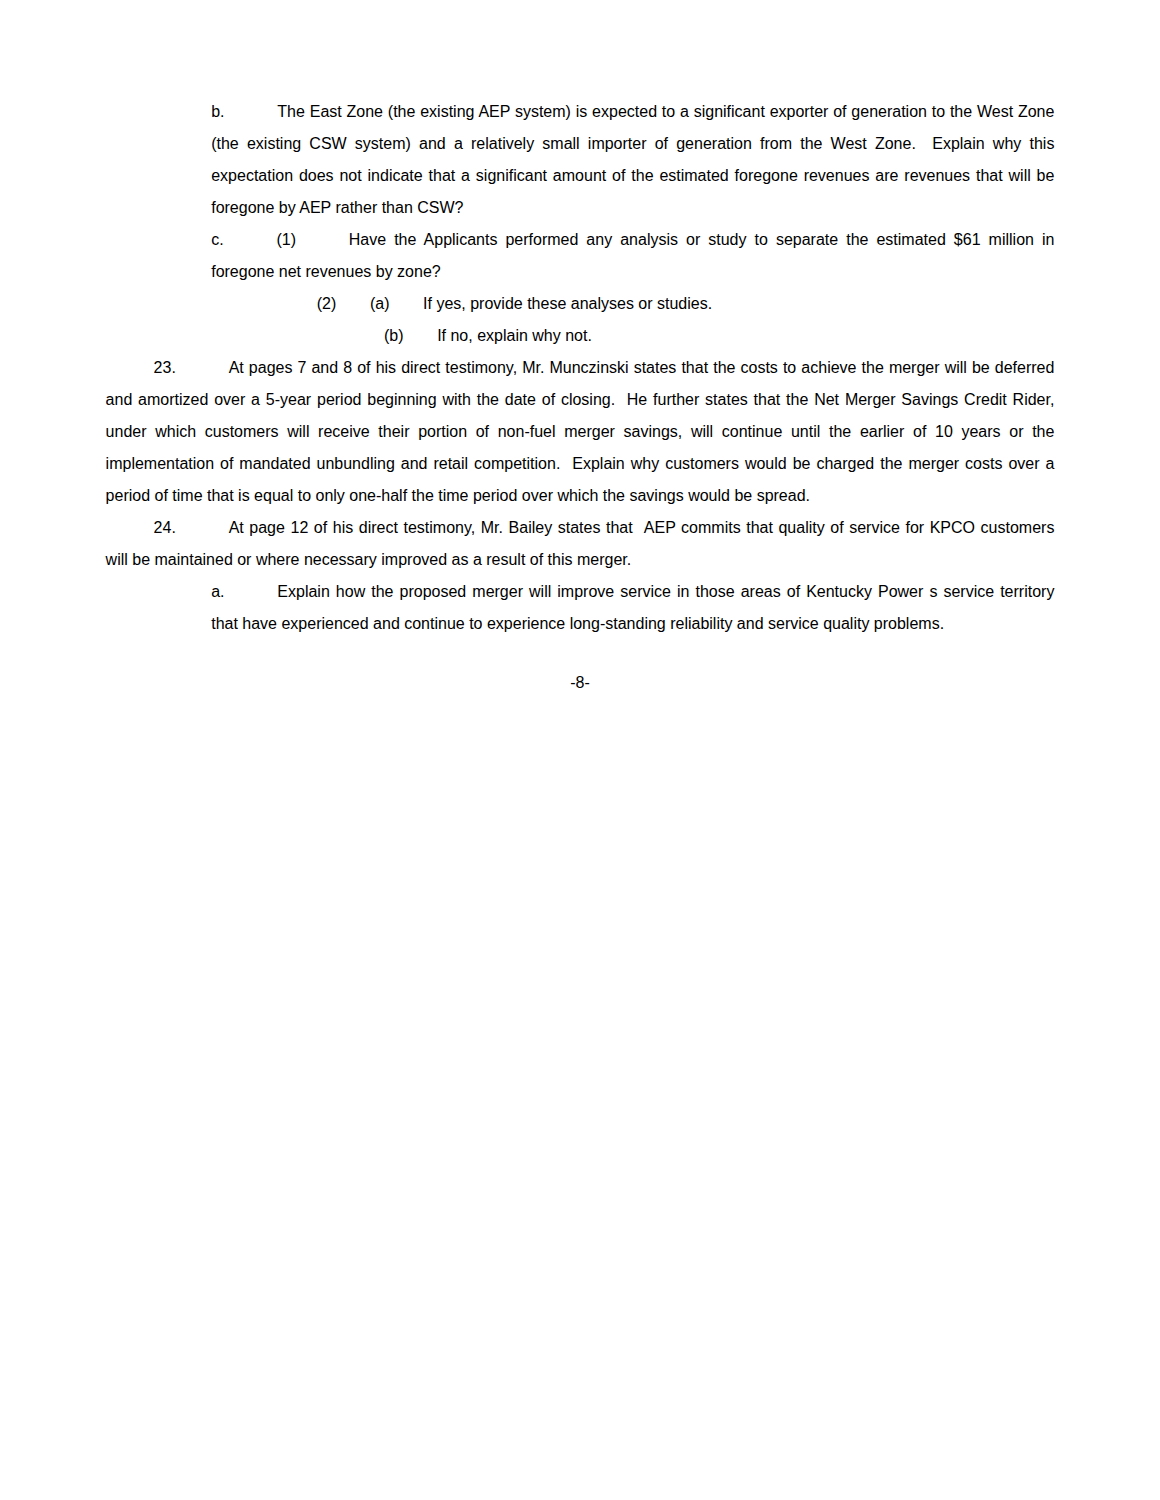b. The East Zone (the existing AEP system) is expected to a significant exporter of generation to the West Zone (the existing CSW system) and a relatively small importer of generation from the West Zone. Explain why this expectation does not indicate that a significant amount of the estimated foregone revenues are revenues that will be foregone by AEP rather than CSW?
c. (1) Have the Applicants performed any analysis or study to separate the estimated $61 million in foregone net revenues by zone?
(2) (a) If yes, provide these analyses or studies.
(b) If no, explain why not.
23. At pages 7 and 8 of his direct testimony, Mr. Munczinski states that the costs to achieve the merger will be deferred and amortized over a 5-year period beginning with the date of closing. He further states that the Net Merger Savings Credit Rider, under which customers will receive their portion of non-fuel merger savings, will continue until the earlier of 10 years or the implementation of mandated unbundling and retail competition. Explain why customers would be charged the merger costs over a period of time that is equal to only one-half the time period over which the savings would be spread.
24. At page 12 of his direct testimony, Mr. Bailey states that AEP commits that quality of service for KPCO customers will be maintained or where necessary improved as a result of this merger.
a. Explain how the proposed merger will improve service in those areas of Kentucky Power s service territory that have experienced and continue to experience long-standing reliability and service quality problems.
-8-